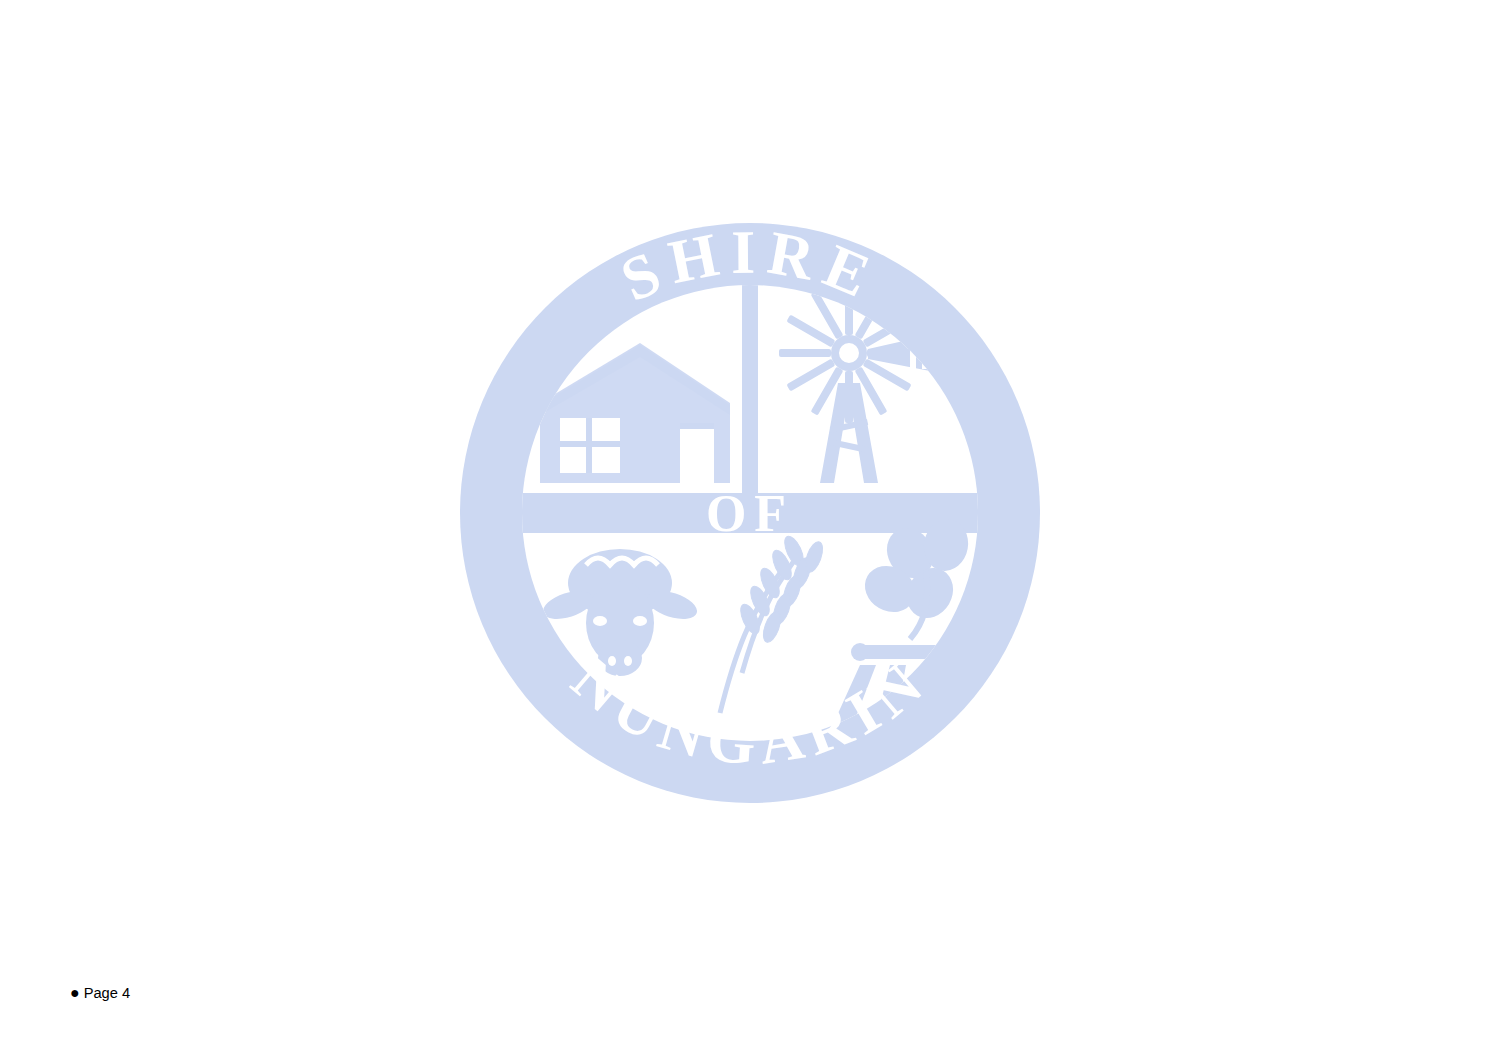SHIRE OF NUNGARIN
●Page 4